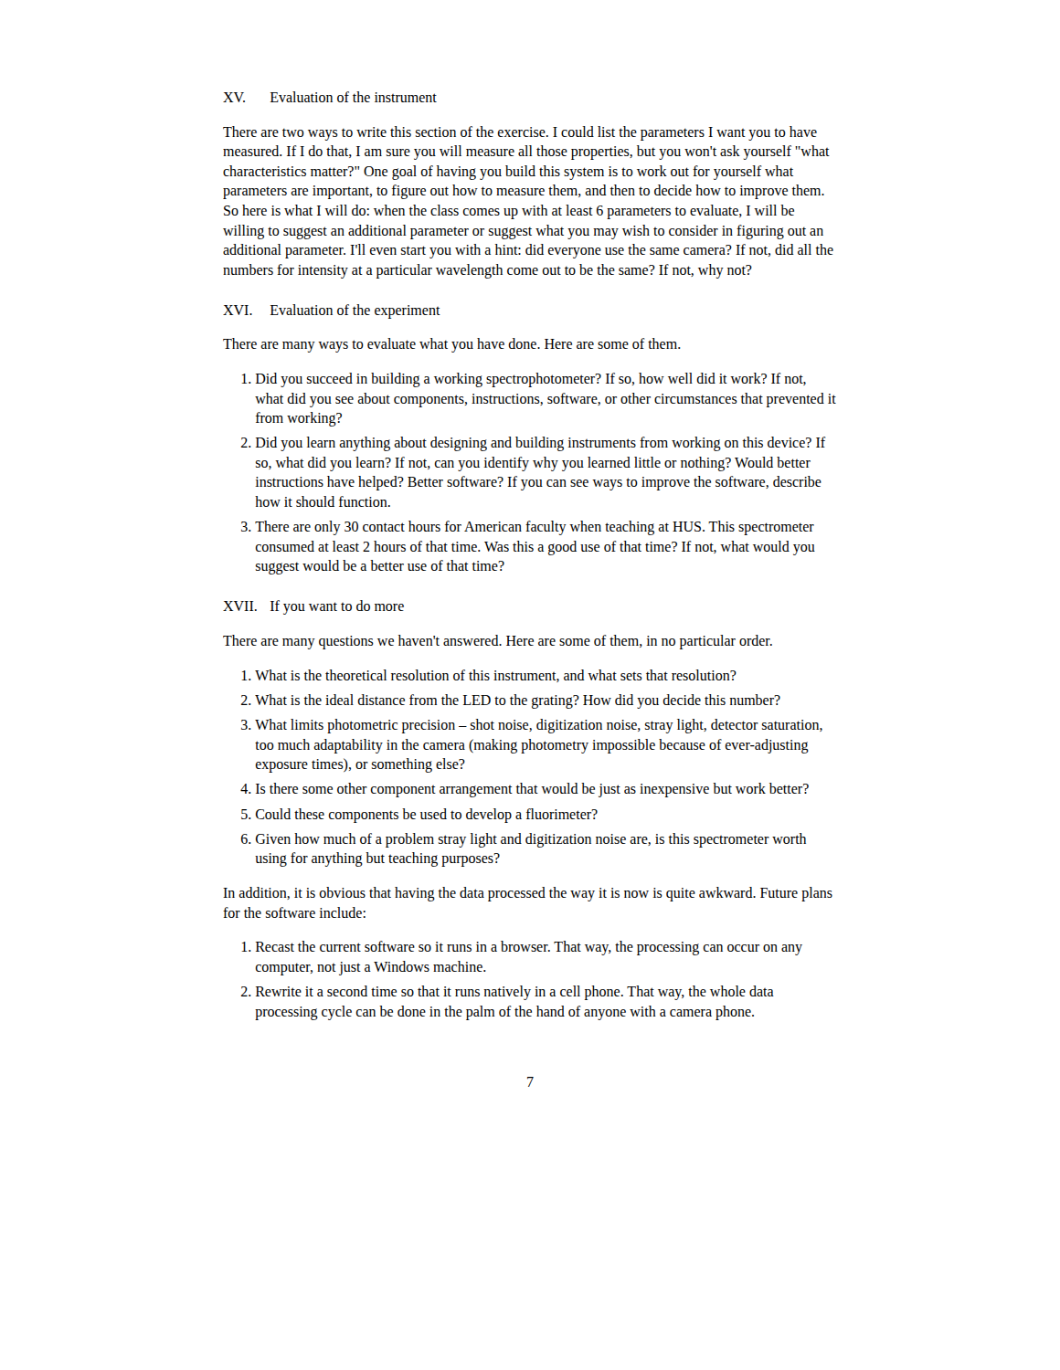XV. Evaluation of the instrument
There are two ways to write this section of the exercise. I could list the parameters I want you to have measured. If I do that, I am sure you will measure all those properties, but you won't ask yourself "what characteristics matter?" One goal of having you build this system is to work out for yourself what parameters are important, to figure out how to measure them, and then to decide how to improve them. So here is what I will do: when the class comes up with at least 6 parameters to evaluate, I will be willing to suggest an additional parameter or suggest what you may wish to consider in figuring out an additional parameter. I'll even start you with a hint: did everyone use the same camera? If not, did all the numbers for intensity at a particular wavelength come out to be the same? If not, why not?
XVI. Evaluation of the experiment
There are many ways to evaluate what you have done. Here are some of them.
Did you succeed in building a working spectrophotometer? If so, how well did it work? If not, what did you see about components, instructions, software, or other circumstances that prevented it from working?
Did you learn anything about designing and building instruments from working on this device? If so, what did you learn? If not, can you identify why you learned little or nothing? Would better instructions have helped? Better software? If you can see ways to improve the software, describe how it should function.
There are only 30 contact hours for American faculty when teaching at HUS. This spectrometer consumed at least 2 hours of that time. Was this a good use of that time? If not, what would you suggest would be a better use of that time?
XVII. If you want to do more
There are many questions we haven't answered. Here are some of them, in no particular order.
What is the theoretical resolution of this instrument, and what sets that resolution?
What is the ideal distance from the LED to the grating? How did you decide this number?
What limits photometric precision – shot noise, digitization noise, stray light, detector saturation, too much adaptability in the camera (making photometry impossible because of ever-adjusting exposure times), or something else?
Is there some other component arrangement that would be just as inexpensive but work better?
Could these components be used to develop a fluorimeter?
Given how much of a problem stray light and digitization noise are, is this spectrometer worth using for anything but teaching purposes?
In addition, it is obvious that having the data processed the way it is now is quite awkward. Future plans for the software include:
Recast the current software so it runs in a browser. That way, the processing can occur on any computer, not just a Windows machine.
Rewrite it a second time so that it runs natively in a cell phone. That way, the whole data processing cycle can be done in the palm of the hand of anyone with a camera phone.
7